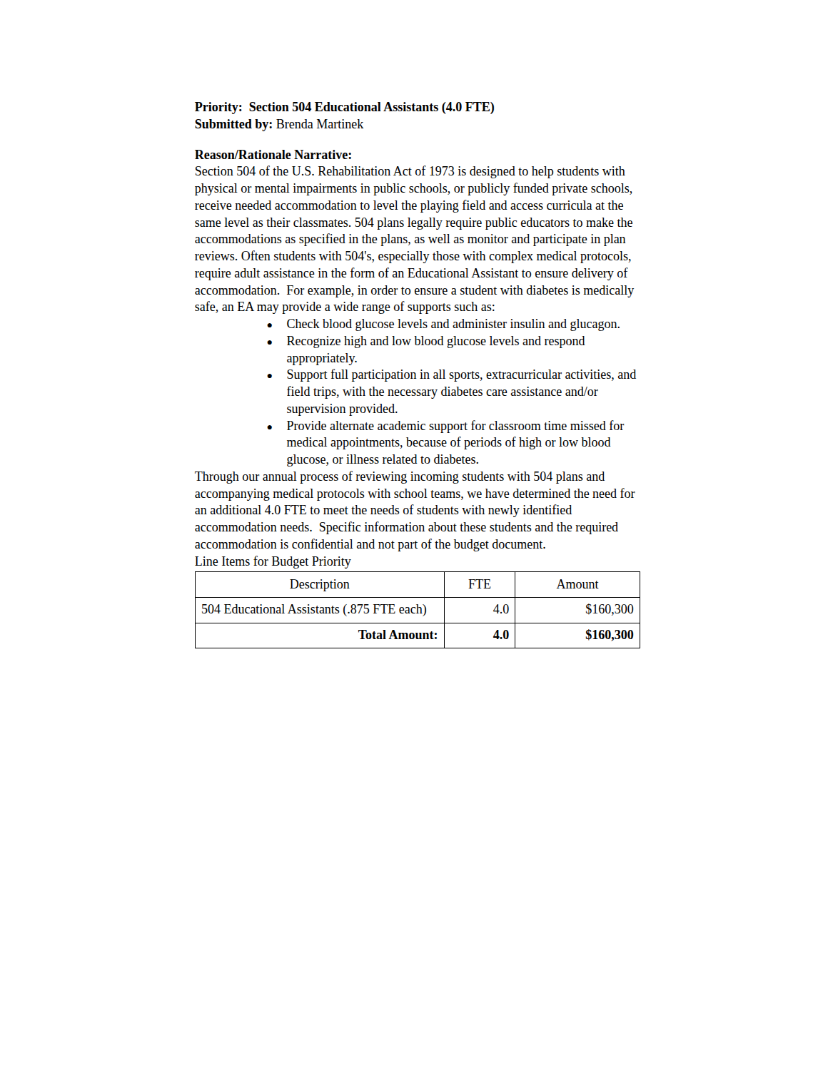Priority: Section 504 Educational Assistants (4.0 FTE)
Submitted by: Brenda Martinek
Reason/Rationale Narrative:
Section 504 of the U.S. Rehabilitation Act of 1973 is designed to help students with physical or mental impairments in public schools, or publicly funded private schools, receive needed accommodation to level the playing field and access curricula at the same level as their classmates. 504 plans legally require public educators to make the accommodations as specified in the plans, as well as monitor and participate in plan reviews. Often students with 504's, especially those with complex medical protocols, require adult assistance in the form of an Educational Assistant to ensure delivery of accommodation. For example, in order to ensure a student with diabetes is medically safe, an EA may provide a wide range of supports such as:
Check blood glucose levels and administer insulin and glucagon.
Recognize high and low blood glucose levels and respond appropriately.
Support full participation in all sports, extracurricular activities, and field trips, with the necessary diabetes care assistance and/or supervision provided.
Provide alternate academic support for classroom time missed for medical appointments, because of periods of high or low blood glucose, or illness related to diabetes.
Through our annual process of reviewing incoming students with 504 plans and accompanying medical protocols with school teams, we have determined the need for an additional 4.0 FTE to meet the needs of students with newly identified accommodation needs. Specific information about these students and the required accommodation is confidential and not part of the budget document.
Line Items for Budget Priority
| Description | FTE | Amount |
| 504 Educational Assistants (.875 FTE each) | 4.0 | $160,300 |
| Total Amount: | 4.0 | $160,300 |